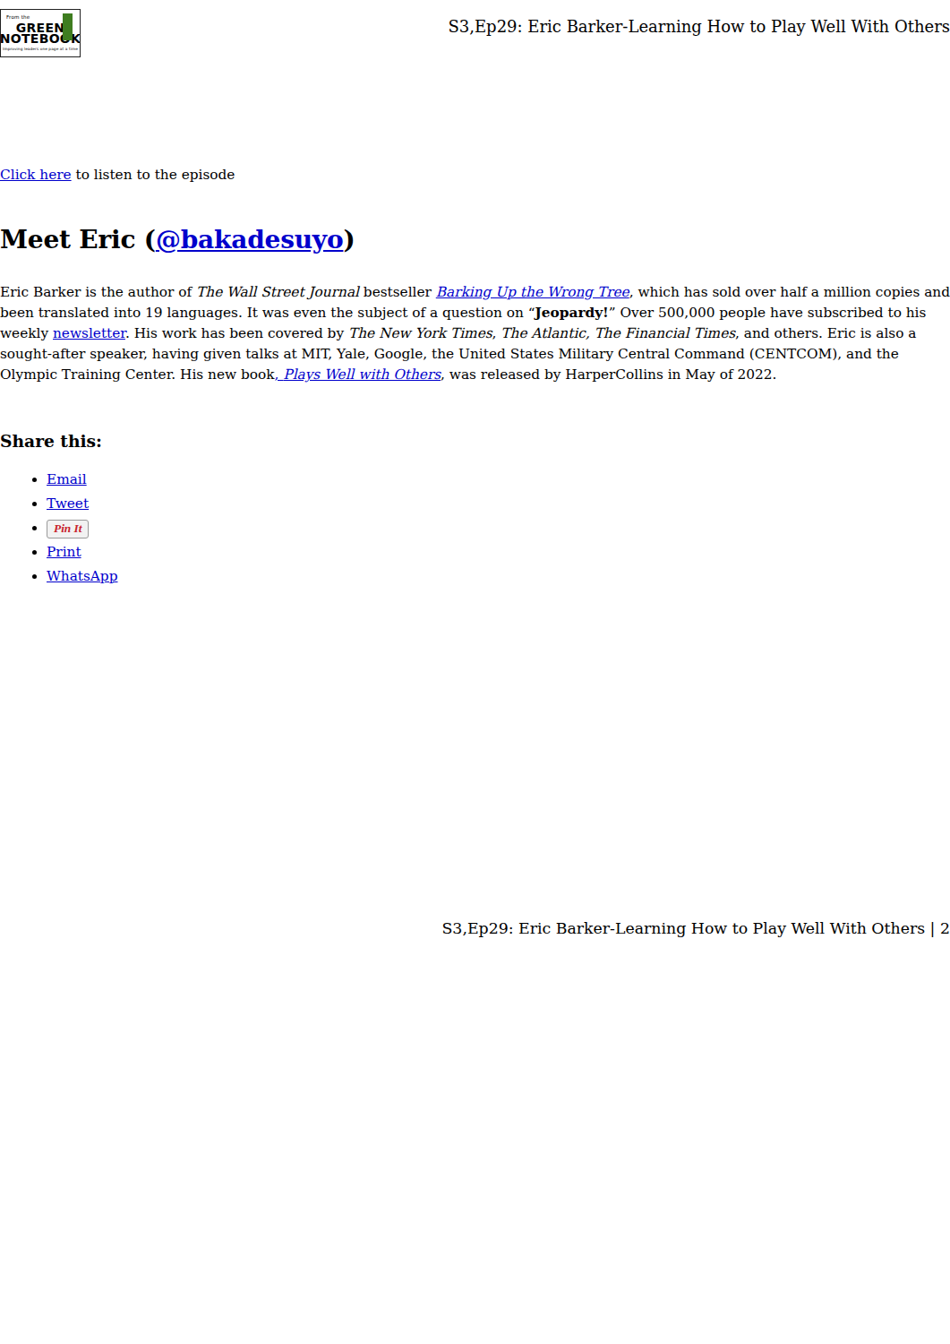From the
GREEN
NOTEBOOK
Improving leaders one page at a time
S3,Ep29: Eric Barker-Learning How to Play Well With Others
Click here to listen to the episode
Meet Eric (@bakadesuyo)
Eric Barker is the author of The Wall Street Journal bestseller Barking Up the Wrong Tree, which has sold over half a million copies and been translated into 19 languages. It was even the subject of a question on “Jeopardy!” Over 500,000 people have subscribed to his weekly newsletter. His work has been covered by The New York Times, The Atlantic, The Financial Times, and others. Eric is also a sought-after speaker, having given talks at MIT, Yale, Google, the United States Military Central Command (CENTCOM), and the Olympic Training Center. His new book, Plays Well with Others, was released by HarperCollins in May of 2022.
Share this:
Email
Tweet
Pin It
Print
WhatsApp
S3,Ep29: Eric Barker-Learning How to Play Well With Others | 2